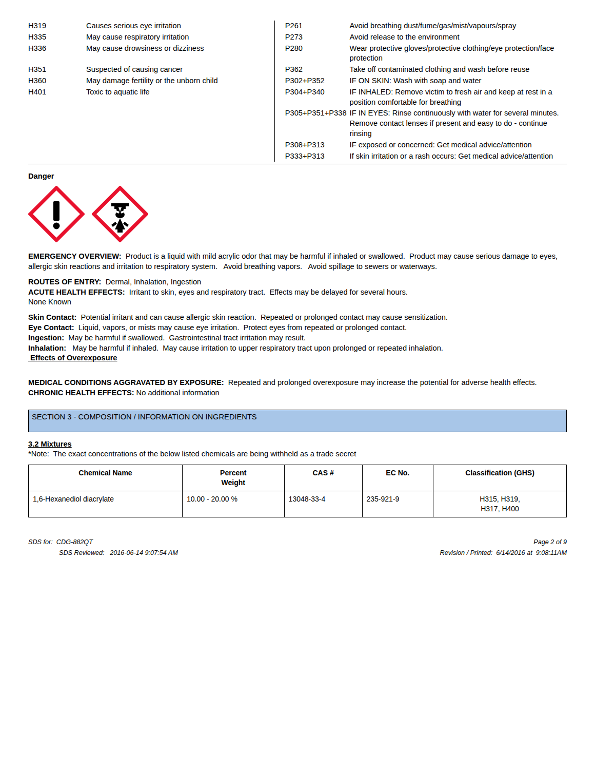| H319 | Causes serious eye irritation | | P261 | Avoid breathing dust/fume/gas/mist/vapours/spray |
| H335 | May cause respiratory irritation | | P273 | Avoid release to the environment |
| H336 | May cause drowsiness or dizziness | | P280 | Wear protective gloves/protective clothing/eye protection/face protection |
| H351 | Suspected of causing cancer | | P362 | Take off contaminated clothing and wash before reuse |
| H360 | May damage fertility or the unborn child | | P302+P352 | IF ON SKIN: Wash with soap and water |
| H401 | Toxic to aquatic life | | P304+P340 | IF INHALED: Remove victim to fresh air and keep at rest in a position comfortable for breathing |
| | | | P305+P351+P338 | IF IN EYES: Rinse continuously with water for several minutes. Remove contact lenses if present and easy to do - continue rinsing |
| | | | P308+P313 | IF exposed or concerned: Get medical advice/attention |
| | | | P333+P313 | If skin irritation or a rash occurs: Get medical advice/attention |
Danger
EMERGENCY OVERVIEW: Product is a liquid with mild acrylic odor that may be harmful if inhaled or swallowed. Product may cause serious damage to eyes, allergic skin reactions and irritation to respiratory system. Avoid breathing vapors. Avoid spillage to sewers or waterways.
ROUTES OF ENTRY: Dermal, Inhalation, Ingestion
ACUTE HEALTH EFFECTS: Irritant to skin, eyes and respiratory tract. Effects may be delayed for several hours.
None Known
Skin Contact: Potential irritant and can cause allergic skin reaction. Repeated or prolonged contact may cause sensitization.
Eye Contact: Liquid, vapors, or mists may cause eye irritation. Protect eyes from repeated or prolonged contact.
Ingestion: May be harmful if swallowed. Gastrointestinal tract irritation may result.
Inhalation: May be harmful if inhaled. May cause irritation to upper respiratory tract upon prolonged or repeated inhalation.
Effects of Overexposure
MEDICAL CONDITIONS AGGRAVATED BY EXPOSURE: Repeated and prolonged overexposure may increase the potential for adverse health effects.
CHRONIC HEALTH EFFECTS: No additional information
SECTION 3 - COMPOSITION / INFORMATION ON INGREDIENTS
3.2 Mixtures
*Note: The exact concentrations of the below listed chemicals are being withheld as a trade secret
| Chemical Name | Percent Weight | CAS # | EC No. | Classification (GHS) |
| --- | --- | --- | --- | --- |
| 1,6-Hexanediol diacrylate | 10.00 - 20.00 % | 13048-33-4 | 235-921-9 | H315, H319, H317, H400 |
SDS for: CDG-882QT
Page 2 of 9
SDS Reviewed: 2016-06-14 9:07:54 AM
Revision / Printed: 6/14/2016 at 9:08:11AM